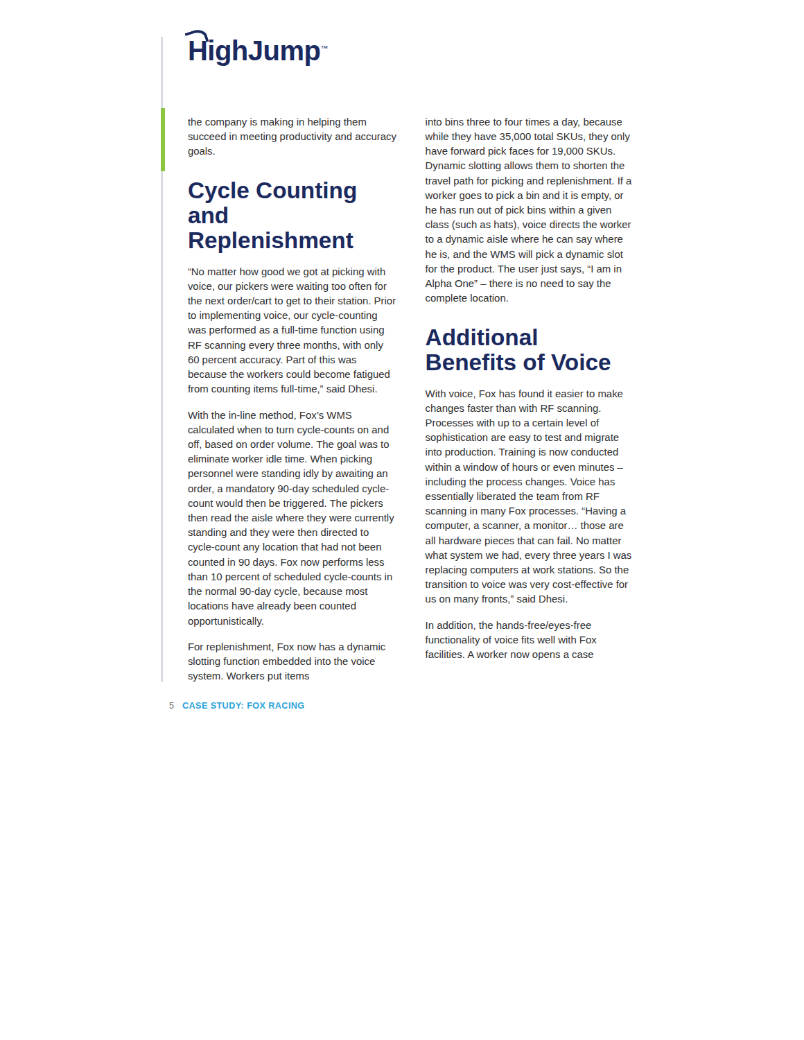HighJump™
the company is making in helping them succeed in meeting productivity and accuracy goals.
Cycle Counting and Replenishment
“No matter how good we got at picking with voice, our pickers were waiting too often for the next order/cart to get to their station. Prior to implementing voice, our cycle-counting was performed as a full-time function using RF scanning every three months, with only 60 percent accuracy. Part of this was because the workers could become fatigued from counting items full-time,” said Dhesi.
With the in-line method, Fox’s WMS calculated when to turn cycle-counts on and off, based on order volume. The goal was to eliminate worker idle time. When picking personnel were standing idly by awaiting an order, a mandatory 90-day scheduled cycle-count would then be triggered. The pickers then read the aisle where they were currently standing and they were then directed to cycle-count any location that had not been counted in 90 days. Fox now performs less than 10 percent of scheduled cycle-counts in the normal 90-day cycle, because most locations have already been counted opportunistically.
For replenishment, Fox now has a dynamic slotting function embedded into the voice system. Workers put items
into bins three to four times a day, because while they have 35,000 total SKUs, they only have forward pick faces for 19,000 SKUs. Dynamic slotting allows them to shorten the travel path for picking and replenishment. If a worker goes to pick a bin and it is empty, or he has run out of pick bins within a given class (such as hats), voice directs the worker to a dynamic aisle where he can say where he is, and the WMS will pick a dynamic slot for the product. The user just says, “I am in Alpha One” – there is no need to say the complete location.
Additional Benefits of Voice
With voice, Fox has found it easier to make changes faster than with RF scanning. Processes with up to a certain level of sophistication are easy to test and migrate into production. Training is now conducted within a window of hours or even minutes – including the process changes. Voice has essentially liberated the team from RF scanning in many Fox processes. “Having a computer, a scanner, a monitor… those are all hardware pieces that can fail. No matter what system we had, every three years I was replacing computers at work stations. So the transition to voice was very cost-effective for us on many fronts,” said Dhesi.
In addition, the hands-free/eyes-free functionality of voice fits well with Fox facilities. A worker now opens a case
5 CASE STUDY: FOX RACING